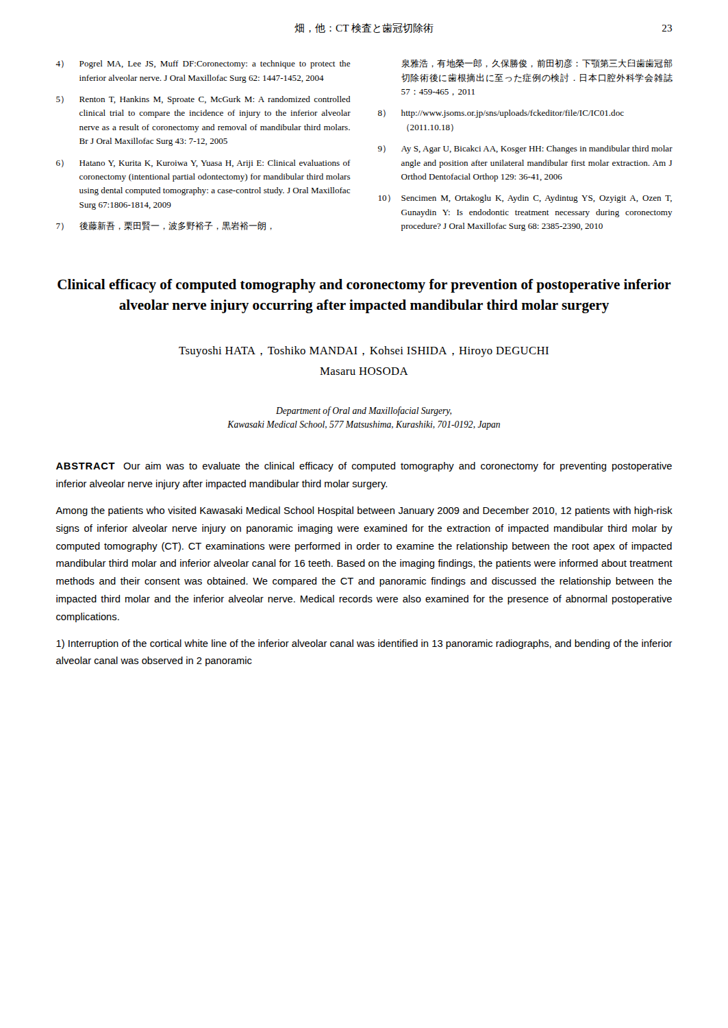畑，他：CT 検査と歯冠切除術 23
4） Pogrel MA, Lee JS, Muff DF:Coronectomy: a technique to protect the inferior alveolar nerve. J Oral Maxillofac Surg 62: 1447-1452, 2004
5） Renton T, Hankins M, Sproate C, McGurk M: A randomized controlled clinical trial to compare the incidence of injury to the inferior alveolar nerve as a result of coronectomy and removal of mandibular third molars. Br J Oral Maxillofac Surg 43: 7-12, 2005
6） Hatano Y, Kurita K, Kuroiwa Y, Yuasa H, Ariji E: Clinical evaluations of coronectomy (intentional partial odontectomy) for mandibular third molars using dental computed tomography: a case-control study. J Oral Maxillofac Surg 67:1806-1814, 2009
7） 後藤新吾，栗田賢一，波多野裕子，黒岩裕一朗，
泉雅浩，有地榮一郎，久保勝俊，前田初彦：下顎第三大臼歯歯冠部切除術後に歯根摘出に至った症例の検討．日本口腔外科学会雑誌57：459-465，2011
8） http://www.jsoms.or.jp/sns/uploads/fckeditor/file/IC/IC01.doc（2011.10.18）
9） Ay S, Agar U, Bicakci AA, Kosger HH: Changes in mandibular third molar angle and position after unilateral mandibular first molar extraction. Am J Orthod Dentofacial Orthop 129: 36-41, 2006
10） Sencimen M, Ortakoglu K, Aydin C, Aydintug YS, Ozyigit A, Ozen T, Gunaydin Y: Is endodontic treatment necessary during coronectomy procedure? J Oral Maxillofac Surg 68: 2385-2390, 2010
Clinical efficacy of computed tomography and coronectomy for prevention of postoperative inferior alveolar nerve injury occurring after impacted mandibular third molar surgery
Tsuyoshi HATA，Toshiko MANDAI，Kohsei ISHIDA，Hiroyo DEGUCHI Masaru HOSODA
Department of Oral and Maxillofacial Surgery,
Kawasaki Medical School, 577 Matsushima, Kurashiki, 701-0192, Japan
ABSTRACTOur aim was to evaluate the clinical efficacy of computed tomography and coronectomy for preventing postoperative inferior alveolar nerve injury after impacted mandibular third molar surgery.
Among the patients who visited Kawasaki Medical School Hospital between January 2009 and December 2010, 12 patients with high-risk signs of inferior alveolar nerve injury on panoramic imaging were examined for the extraction of impacted mandibular third molar by computed tomography (CT). CT examinations were performed in order to examine the relationship between the root apex of impacted mandibular third molar and inferior alveolar canal for 16 teeth. Based on the imaging findings, the patients were informed about treatment methods and their consent was obtained. We compared the CT and panoramic findings and discussed the relationship between the impacted third molar and the inferior alveolar nerve. Medical records were also examined for the presence of abnormal postoperative complications.
1) Interruption of the cortical white line of the inferior alveolar canal was identified in 13 panoramic radiographs, and bending of the inferior alveolar canal was observed in 2 panoramic